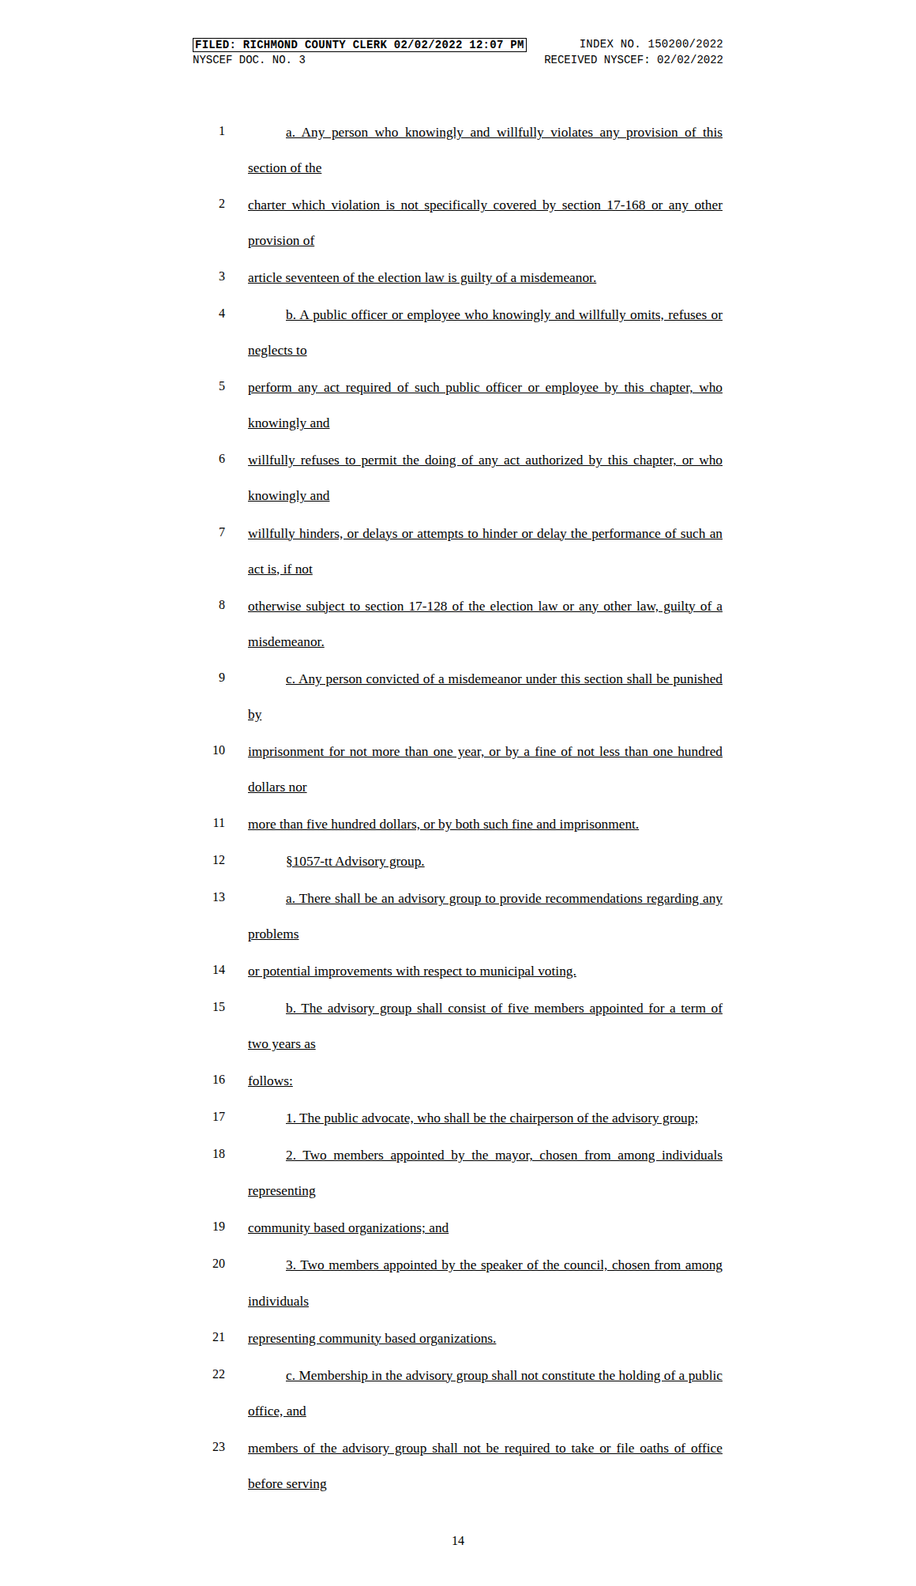FILED: RICHMOND COUNTY CLERK 02/02/2022 12:07 PM
INDEX NO. 150200/2022
NYSCEF DOC. NO. 3
RECEIVED NYSCEF: 02/02/2022
| 1 | a. Any person who knowingly and willfully violates any provision of this section of the |
| 2 | charter which violation is not specifically covered by section 17-168 or any other provision of |
| 3 | article seventeen of the election law is guilty of a misdemeanor. |
| 4 | b. A public officer or employee who knowingly and willfully omits, refuses or neglects to |
| 5 | perform any act required of such public officer or employee by this chapter, who knowingly and |
| 6 | willfully refuses to permit the doing of any act authorized by this chapter, or who knowingly and |
| 7 | willfully hinders, or delays or attempts to hinder or delay the performance of such an act is, if not |
| 8 | otherwise subject to section 17-128 of the election law or any other law, guilty of a misdemeanor. |
| 9 | c. Any person convicted of a misdemeanor under this section shall be punished by |
| 10 | imprisonment for not more than one year, or by a fine of not less than one hundred dollars nor |
| 11 | more than five hundred dollars, or by both such fine and imprisonment. |
| 12 | §1057-tt Advisory group. |
| 13 | a. There shall be an advisory group to provide recommendations regarding any problems |
| 14 | or potential improvements with respect to municipal voting. |
| 15 | b. The advisory group shall consist of five members appointed for a term of two years as |
| 16 | follows: |
| 17 | 1. The public advocate, who shall be the chairperson of the advisory group; |
| 18 | 2. Two members appointed by the mayor, chosen from among individuals representing |
| 19 | community based organizations; and |
| 20 | 3. Two members appointed by the speaker of the council, chosen from among individuals |
| 21 | representing community based organizations. |
| 22 | c. Membership in the advisory group shall not constitute the holding of a public office, and |
| 23 | members of the advisory group shall not be required to take or file oaths of office before serving |
14